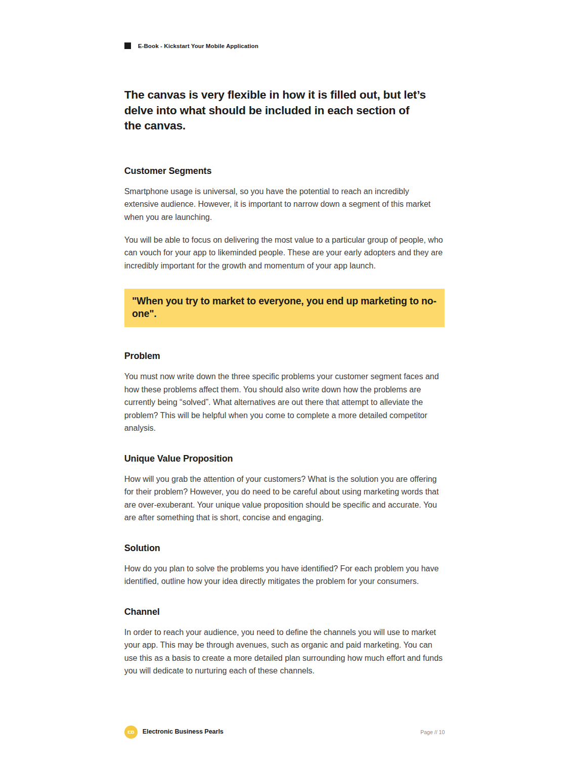E-Book - Kickstart Your Mobile Application
The canvas is very flexible in how it is filled out, but let’s delve into what should be included in each section of the canvas.
Customer Segments
Smartphone usage is universal, so you have the potential to reach an incredibly extensive audience. However, it is important to narrow down a segment of this market when you are launching.
You will be able to focus on delivering the most value to a particular group of people, who can vouch for your app to likeminded people. These are your early adopters and they are incredibly important for the growth and momentum of your app launch.
"When you try to market to everyone, you end up marketing to no-one".
Problem
You must now write down the three specific problems your customer segment faces and how these problems affect them. You should also write down how the problems are currently being “solved”. What alternatives are out there that attempt to alleviate the problem? This will be helpful when you come to complete a more detailed competitor analysis.
Unique Value Proposition
How will you grab the attention of your customers? What is the solution you are offering for their problem? However, you do need to be careful about using marketing words that are over-exuberant. Your unique value proposition should be specific and accurate. You are after something that is short, concise and engaging.
Solution
How do you plan to solve the problems you have identified? For each problem you have identified, outline how your idea directly mitigates the problem for your consumers.
Channel
In order to reach your audience, you need to define the channels you will use to market your app. This may be through avenues, such as organic and paid marketing. You can use this as a basis to create a more detailed plan surrounding how much effort and funds you will dedicate to nurturing each of these channels.
EB Electronic Business Pearls
Page // 10